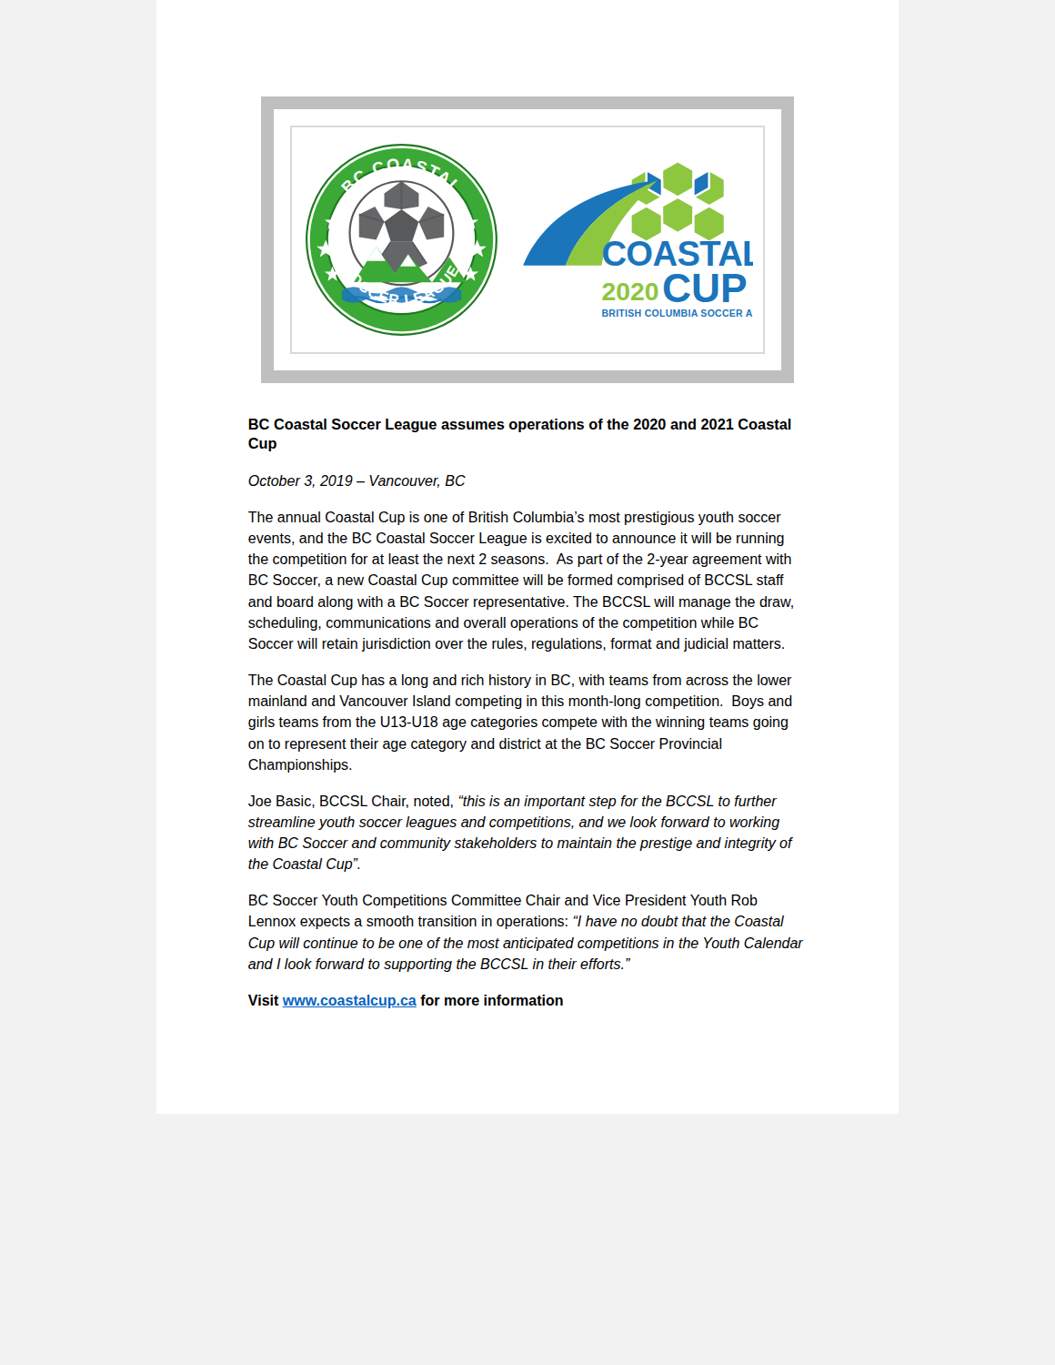BC COASTAL SOCCER LEAGUE COASTAL 2020 CUP BRITISH COLUMBIA SOCCER ASSOCIATION
BC Coastal Soccer League assumes operations of the 2020 and 2021 Coastal Cup
October 3, 2019 – Vancouver, BC
The annual Coastal Cup is one of British Columbia’s most prestigious youth soccer events, and the BC Coastal Soccer League is excited to announce it will be running the competition for at least the next 2 seasons. As part of the 2-year agreement with BC Soccer, a new Coastal Cup committee will be formed comprised of BCCSL staff and board along with a BC Soccer representative. The BCCSL will manage the draw, scheduling, communications and overall operations of the competition while BC Soccer will retain jurisdiction over the rules, regulations, format and judicial matters.
The Coastal Cup has a long and rich history in BC, with teams from across the lower mainland and Vancouver Island competing in this month-long competition. Boys and girls teams from the U13-U18 age categories compete with the winning teams going on to represent their age category and district at the BC Soccer Provincial Championships.
Joe Basic, BCCSL Chair, noted, “this is an important step for the BCCSL to further streamline youth soccer leagues and competitions, and we look forward to working with BC Soccer and community stakeholders to maintain the prestige and integrity of the Coastal Cup”.
BC Soccer Youth Competitions Committee Chair and Vice President Youth Rob Lennox expects a smooth transition in operations: “I have no doubt that the Coastal Cup will continue to be one of the most anticipated competitions in the Youth Calendar and I look forward to supporting the BCCSL in their efforts.”
Visit www.coastalcup.ca for more information